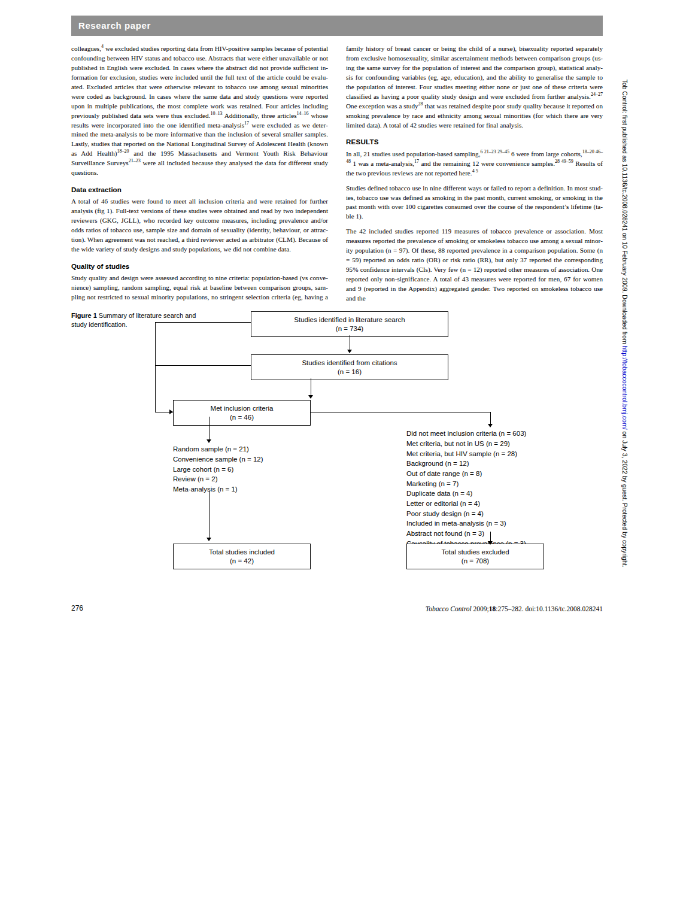Tob Control: first published as 10.1136/tc.2008.028241 on 10 February 2009. Downloaded from http://tobaccocontrol.bmj.com/ on July 3, 2022 by guest. Protected by copyright.
Research paper
colleagues,4 we excluded studies reporting data from HIV-positive samples because of potential confounding between HIV status and tobacco use. Abstracts that were either unavailable or not published in English were excluded. In cases where the abstract did not provide sufficient information for exclusion, studies were included until the full text of the article could be evaluated. Excluded articles that were otherwise relevant to tobacco use among sexual minorities were coded as background. In cases where the same data and study questions were reported upon in multiple publications, the most complete work was retained. Four articles including previously published data sets were thus excluded.10–13 Additionally, three articles14–16 whose results were incorporated into the one identified meta-analysis17 were excluded as we determined the meta-analysis to be more informative than the inclusion of several smaller samples. Lastly, studies that reported on the National Longitudinal Survey of Adolescent Health (known as Add Health)18–20 and the 1995 Massachusetts and Vermont Youth Risk Behaviour Surveillance Surveys21–23 were all included because they analysed the data for different study questions.
Data extraction
A total of 46 studies were found to meet all inclusion criteria and were retained for further analysis (fig 1). Full-text versions of these studies were obtained and read by two independent reviewers (GKG, JGLL), who recorded key outcome measures, including prevalence and/or odds ratios of tobacco use, sample size and domain of sexuality (identity, behaviour, or attraction). When agreement was not reached, a third reviewer acted as arbitrator (CLM). Because of the wide variety of study designs and study populations, we did not combine data.
Quality of studies
Study quality and design were assessed according to nine criteria: population-based (vs convenience) sampling, random sampling, equal risk at baseline between comparison groups, sampling not restricted to sexual minority populations, no stringent selection criteria (eg, having a family history of breast cancer or being the child of a nurse), bisexuality reported separately from exclusive homosexuality, similar ascertainment methods between comparison groups (using the same survey for the population of interest and the comparison group), statistical analysis for confounding variables (eg, age, education), and the ability to generalise the sample to the population of interest. Four studies meeting either none or just one of these criteria were classified as having a poor quality study design and were excluded from further analysis.24–27 One exception was a study28 that was retained despite poor study quality because it reported on smoking prevalence by race and ethnicity among sexual minorities (for which there are very limited data). A total of 42 studies were retained for final analysis.
Results
In all, 21 studies used population-based sampling,6 21–23 29–45 6 were from large cohorts,18–20 46–48 1 was a meta-analysis,17 and the remaining 12 were convenience samples.28 49–59 Results of the two previous reviews are not reported here.4 5
Studies defined tobacco use in nine different ways or failed to report a definition. In most studies, tobacco use was defined as smoking in the past month, current smoking, or smoking in the past month with over 100 cigarettes consumed over the course of the respondent’s lifetime (table 1).
The 42 included studies reported 119 measures of tobacco prevalence or association. Most measures reported the prevalence of smoking or smokeless tobacco use among a sexual minority population (n = 97). Of these, 88 reported prevalence in a comparison population. Some (n = 59) reported an odds ratio (OR) or risk ratio (RR), but only 37 reported the corresponding 95% confidence intervals (CIs). Very few (n = 12) reported other measures of association. One reported only non-significance. A total of 43 measures were reported for men, 67 for women and 9 (reported in the Appendix) aggregated gender. Two reported on smokeless tobacco use and the
Figure 1 Summary of literature search and study identification.
Studies identified in literature search
(n = 734)
Studies identified from citations
(n = 16)
Met inclusion criteria
(n = 46)
Did not meet inclusion criteria (n = 603)
Met criteria, but not in US (n = 29)
Met criteria, but HIV sample (n = 28)
Background (n = 12)
Out of date range (n = 8)
Marketing (n = 7)
Duplicate data (n = 4)
Letter or editorial (n = 4)
Poor study design (n = 4)
Included in meta-analysis (n = 3)
Abstract not found (n = 3)
Causality of tobacco prevalence (n = 3)
Random sample (n = 21)
Convenience sample (n = 12)
Large cohort (n = 6)
Review (n = 2)
Meta-analysis (n = 1)
Total studies included
(n = 42)
Total studies excluded
(n = 708)
276
Tobacco Control 2009;18:275–282. doi:10.1136/tc.2008.028241